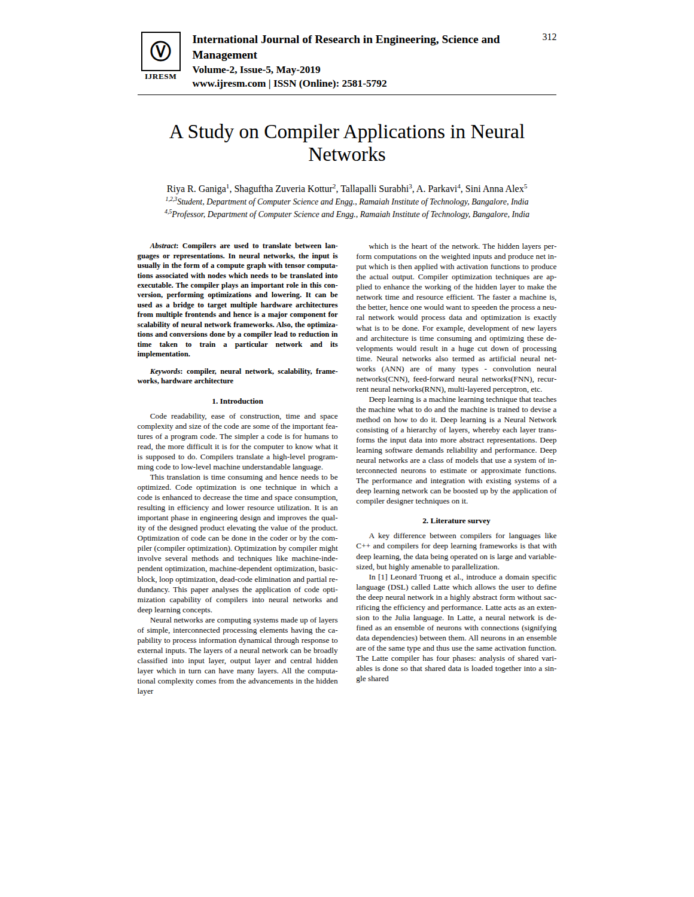Ⓥ
IJRESM
International Journal of Research in Engineering, Science and Management
Volume-2, Issue-5, May-2019
www.ijresm.com | ISSN (Online): 2581-5792
312
A Study on Compiler Applications in Neural
Networks
Riya R. Ganiga1, Shaguftha Zuveria Kottur2, Tallapalli Surabhi3, A. Parkavi4, Sini Anna Alex5
1,2,3Student, Department of Computer Science and Engg., Ramaiah Institute of Technology, Bangalore, India
4,5Professor, Department of Computer Science and Engg., Ramaiah Institute of Technology, Bangalore, India
Abstract: Compilers are used to translate between languages or representations. In neural networks, the input is usually in the form of a compute graph with tensor computations associated with nodes which needs to be translated into executable. The compiler plays an important role in this conversion, performing optimizations and lowering. It can be used as a bridge to target multiple hardware architectures from multiple frontends and hence is a major component for scalability of neural network frameworks. Also, the optimizations and conversions done by a compiler lead to reduction in time taken to train a particular network and its implementation.
Keywords: compiler, neural network, scalability, frameworks, hardware architecture
1. Introduction
Code readability, ease of construction, time and space complexity and size of the code are some of the important features of a program code. The simpler a code is for humans to read, the more difficult it is for the computer to know what it is supposed to do. Compilers translate a high-level programming code to low-level machine understandable language.
This translation is time consuming and hence needs to be optimized. Code optimization is one technique in which a code is enhanced to decrease the time and space consumption, resulting in efficiency and lower resource utilization. It is an important phase in engineering design and improves the quality of the designed product elevating the value of the product. Optimization of code can be done in the coder or by the compiler (compiler optimization). Optimization by compiler might involve several methods and techniques like machine-independent optimization, machine-dependent optimization, basic-block, loop optimization, dead-code elimination and partial redundancy. This paper analyses the application of code optimization capability of compilers into neural networks and deep learning concepts.
Neural networks are computing systems made up of layers of simple, interconnected processing elements having the capability to process information dynamical through response to external inputs. The layers of a neural network can be broadly classified into input layer, output layer and central hidden layer which in turn can have many layers. All the computational complexity comes from the advancements in the hidden layer
which is the heart of the network. The hidden layers perform computations on the weighted inputs and produce net input which is then applied with activation functions to produce the actual output. Compiler optimization techniques are applied to enhance the working of the hidden layer to make the network time and resource efficient. The faster a machine is, the better, hence one would want to speeden the process a neural network would process data and optimization is exactly what is to be done. For example, development of new layers and architecture is time consuming and optimizing these developments would result in a huge cut down of processing time. Neural networks also termed as artificial neural networks (ANN) are of many types - convolution neural networks(CNN), feed-forward neural networks(FNN), recurrent neural networks(RNN), multi-layered perceptron, etc.
Deep learning is a machine learning technique that teaches the machine what to do and the machine is trained to devise a method on how to do it. Deep learning is a Neural Network consisting of a hierarchy of layers, whereby each layer transforms the input data into more abstract representations. Deep learning software demands reliability and performance. Deep neural networks are a class of models that use a system of interconnected neurons to estimate or approximate functions. The performance and integration with existing systems of a deep learning network can be boosted up by the application of compiler designer techniques on it.
2. Literature survey
A key difference between compilers for languages like C++ and compilers for deep learning frameworks is that with deep learning, the data being operated on is large and variable-sized, but highly amenable to parallelization.
In [1] Leonard Truong et al., introduce a domain specific language (DSL) called Latte which allows the user to define the deep neural network in a highly abstract form without sacrificing the efficiency and performance. Latte acts as an extension to the Julia language. In Latte, a neural network is defined as an ensemble of neurons with connections (signifying data dependencies) between them. All neurons in an ensemble are of the same type and thus use the same activation function. The Latte compiler has four phases: analysis of shared variables is done so that shared data is loaded together into a single shared